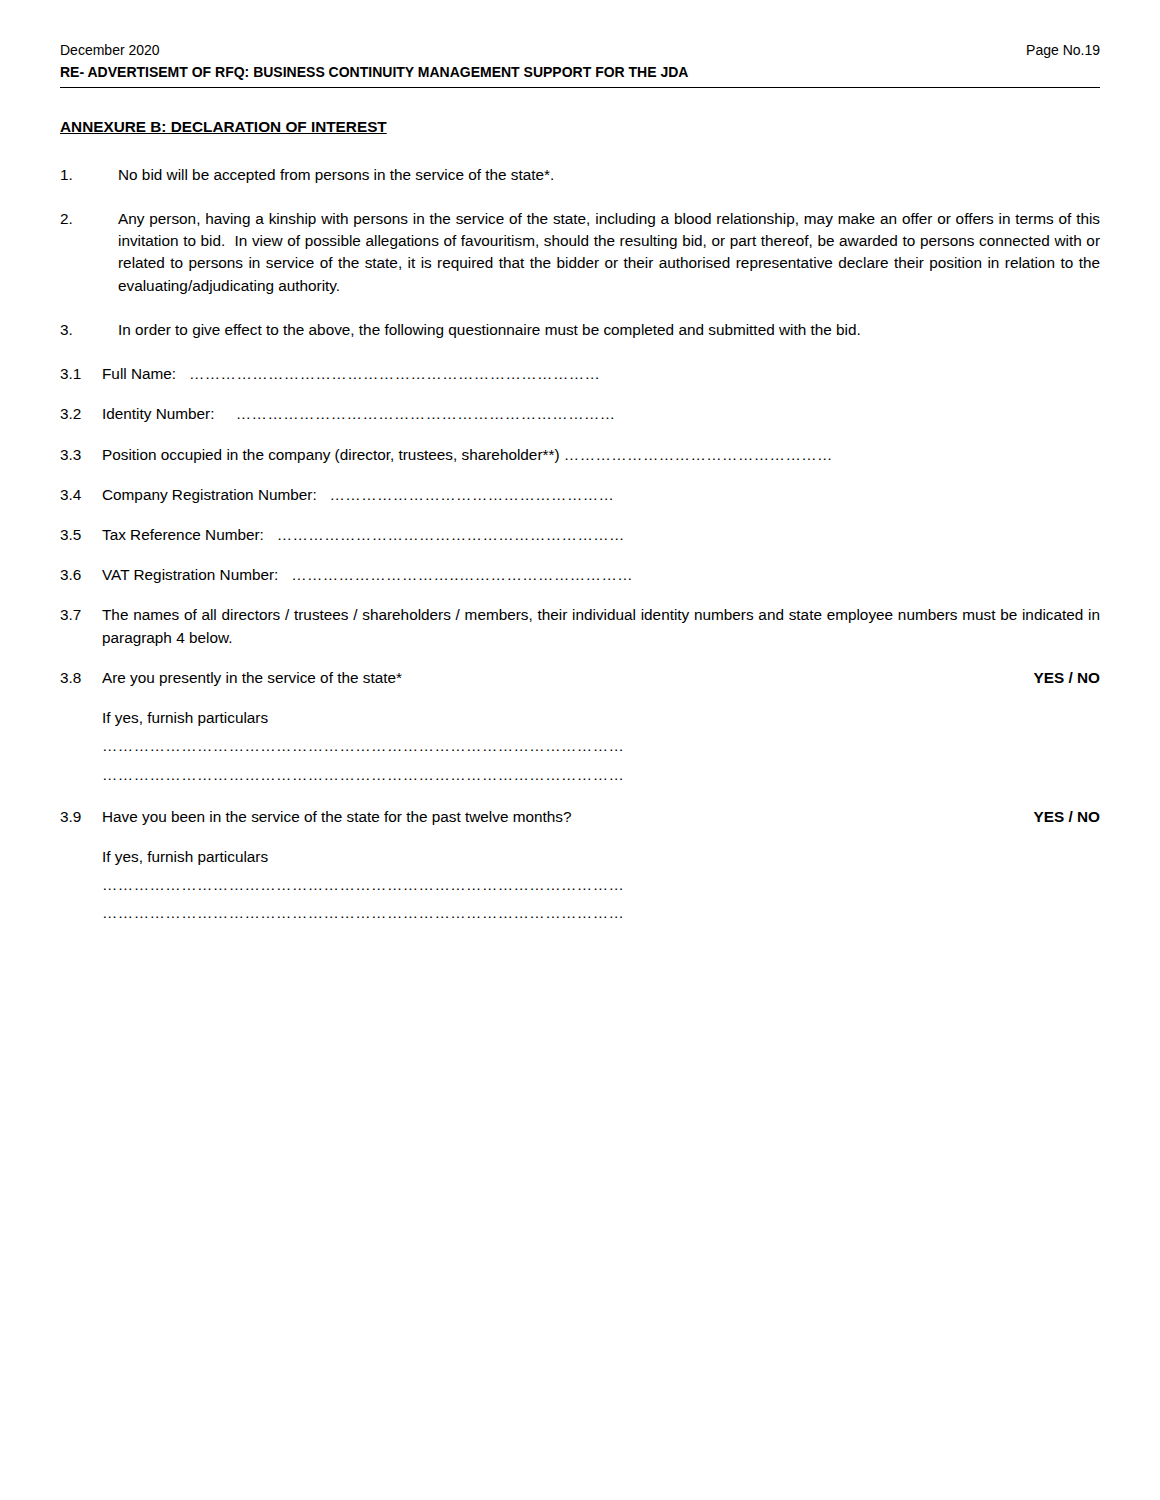December 2020 Page No.19
RE- ADVERTISEMT OF RFQ: BUSINESS CONTINUITY MANAGEMENT SUPPORT FOR THE JDA
ANNEXURE B: DECLARATION OF INTEREST
1.
No bid will be accepted from persons in the service of the state*.
2.
Any person, having a kinship with persons in the service of the state, including a blood relationship, may make an offer or offers in terms of this invitation to bid. In view of possible allegations of favouritism, should the resulting bid, or part thereof, be awarded to persons connected with or related to persons in service of the state, it is required that the bidder or their authorised representative declare their position in relation to the evaluating/adjudicating authority.
3.
In order to give effect to the above, the following questionnaire must be completed and submitted with the bid.
3.1
Full Name: ……………………………………………………………………
3.2
Identity Number: ………………………………………………………………
3.3
Position occupied in the company (director, trustees, shareholder**) ……………………………………………
3.4
Company Registration Number: ………………………………………………
3.5
Tax Reference Number: …………………………………………………………
3.6
VAT Registration Number: …………………………..……………………………
3.7
The names of all directors / trustees / shareholders / members, their individual identity numbers and state employee numbers must be indicated in paragraph 4 below.
3.8
Are you presently in the service of the state* YES / NO
If yes, furnish particulars
………………………………………………………………………………………
………………………………………………………………………………………
3.9
Have you been in the service of the state for the past twelve months? YES / NO
If yes, furnish particulars
………………………………………………………………………………………
………………………………………………………………………………………